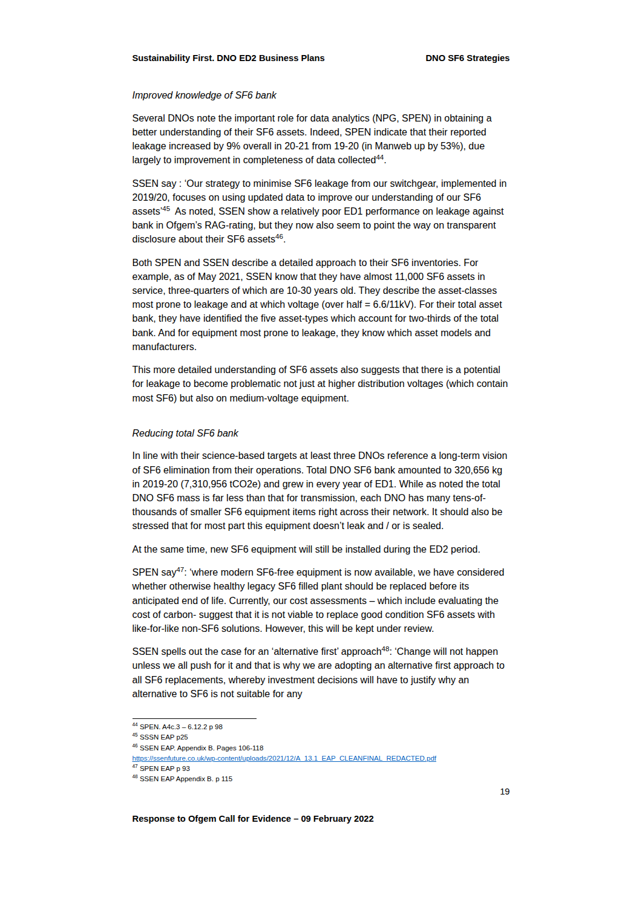Sustainability First. DNO ED2 Business Plans DNO SF6 Strategies
Improved knowledge of SF6 bank
Several DNOs note the important role for data analytics (NPG, SPEN) in obtaining a better understanding of their SF6 assets. Indeed, SPEN indicate that their reported leakage increased by 9% overall in 20-21 from 19-20 (in Manweb up by 53%), due largely to improvement in completeness of data collected44.
SSEN say : ‘Our strategy to minimise SF6 leakage from our switchgear, implemented in 2019/20, focuses on using updated data to improve our understanding of our SF6 assets’45 As noted, SSEN show a relatively poor ED1 performance on leakage against bank in Ofgem’s RAG-rating, but they now also seem to point the way on transparent disclosure about their SF6 assets46.
Both SPEN and SSEN describe a detailed approach to their SF6 inventories. For example, as of May 2021, SSEN know that they have almost 11,000 SF6 assets in service, three-quarters of which are 10-30 years old. They describe the asset-classes most prone to leakage and at which voltage (over half = 6.6/11kV). For their total asset bank, they have identified the five asset-types which account for two-thirds of the total bank. And for equipment most prone to leakage, they know which asset models and manufacturers.
This more detailed understanding of SF6 assets also suggests that there is a potential for leakage to become problematic not just at higher distribution voltages (which contain most SF6) but also on medium-voltage equipment.
Reducing total SF6 bank
In line with their science-based targets at least three DNOs reference a long-term vision of SF6 elimination from their operations. Total DNO SF6 bank amounted to 320,656 kg in 2019-20 (7,310,956 tCO2e) and grew in every year of ED1. While as noted the total DNO SF6 mass is far less than that for transmission, each DNO has many tens-of-thousands of smaller SF6 equipment items right across their network. It should also be stressed that for most part this equipment doesn’t leak and / or is sealed.
At the same time, new SF6 equipment will still be installed during the ED2 period.
SPEN say47: ‘where modern SF6-free equipment is now available, we have considered whether otherwise healthy legacy SF6 filled plant should be replaced before its anticipated end of life. Currently, our cost assessments – which include evaluating the cost of carbon- suggest that it is not viable to replace good condition SF6 assets with like-for-like non-SF6 solutions. However, this will be kept under review.
SSEN spells out the case for an ‘alternative first’ approach48: ‘Change will not happen unless we all push for it and that is why we are adopting an alternative first approach to all SF6 replacements, whereby investment decisions will have to justify why an alternative to SF6 is not suitable for any
44 SPEN. A4c.3 – 6.12.2 p 98
45 SSSN EAP p25
46 SSEN EAP. Appendix B. Pages 106-118
https://ssenfuture.co.uk/wp-content/uploads/2021/12/A_13.1_EAP_CLEANFINAL_REDACTED.pdf
47 SPEN EAP p 93
48 SSEN EAP Appendix B. p 115
19
Response to Ofgem Call for Evidence – 09 February 2022